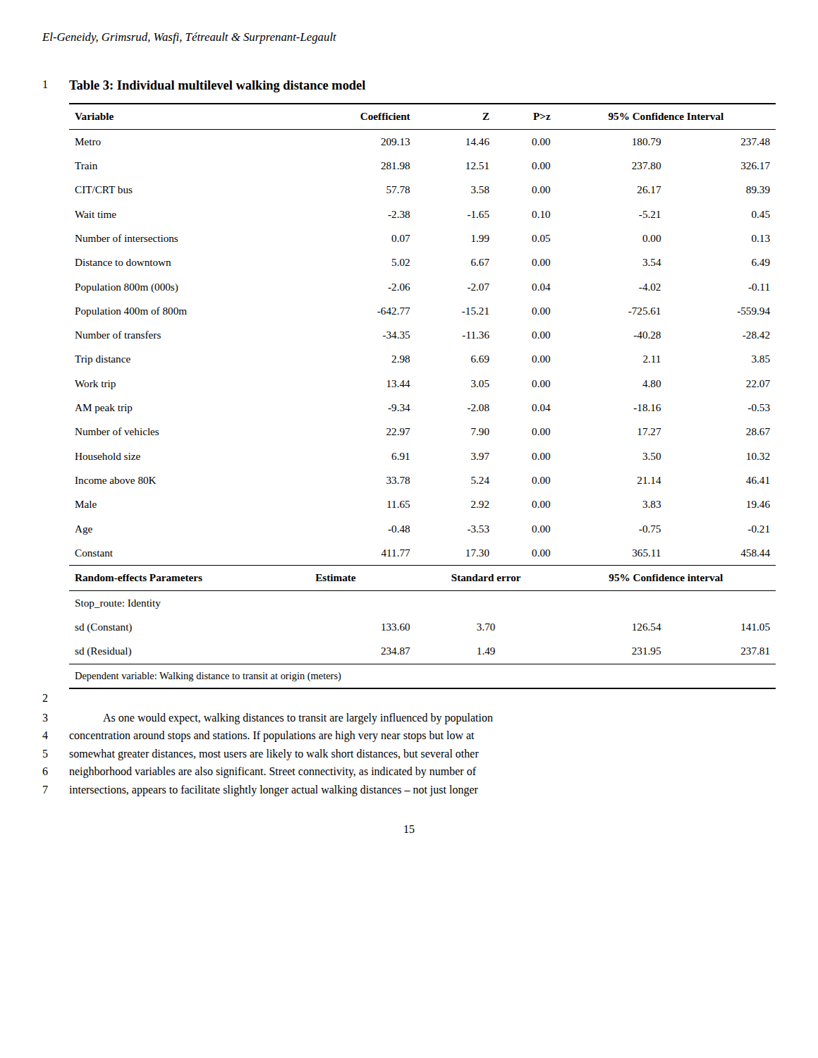El-Geneidy, Grimsrud, Wasfi, Tétreault & Surprenant-Legault
1
Table 3: Individual multilevel walking distance model
| Variable | Coefficient | Z | P>z | 95% Confidence Interval |
| --- | --- | --- | --- | --- |
| Metro | 209.13 | 14.46 | 0.00 | 180.79 | 237.48 |
| Train | 281.98 | 12.51 | 0.00 | 237.80 | 326.17 |
| CIT/CRT bus | 57.78 | 3.58 | 0.00 | 26.17 | 89.39 |
| Wait time | -2.38 | -1.65 | 0.10 | -5.21 | 0.45 |
| Number of intersections | 0.07 | 1.99 | 0.05 | 0.00 | 0.13 |
| Distance to downtown | 5.02 | 6.67 | 0.00 | 3.54 | 6.49 |
| Population 800m (000s) | -2.06 | -2.07 | 0.04 | -4.02 | -0.11 |
| Population 400m of 800m | -642.77 | -15.21 | 0.00 | -725.61 | -559.94 |
| Number of transfers | -34.35 | -11.36 | 0.00 | -40.28 | -28.42 |
| Trip distance | 2.98 | 6.69 | 0.00 | 2.11 | 3.85 |
| Work trip | 13.44 | 3.05 | 0.00 | 4.80 | 22.07 |
| AM peak trip | -9.34 | -2.08 | 0.04 | -18.16 | -0.53 |
| Number of vehicles | 22.97 | 7.90 | 0.00 | 17.27 | 28.67 |
| Household size | 6.91 | 3.97 | 0.00 | 3.50 | 10.32 |
| Income above 80K | 33.78 | 5.24 | 0.00 | 21.14 | 46.41 |
| Male | 11.65 | 2.92 | 0.00 | 3.83 | 19.46 |
| Age | -0.48 | -3.53 | 0.00 | -0.75 | -0.21 |
| Constant | 411.77 | 17.30 | 0.00 | 365.11 | 458.44 |
| Random-effects Parameters | Estimate | Standard error | 95% Confidence interval |
| Stop_route: Identity | | | | | |
| sd (Constant) | 133.60 | 3.70 | 126.54 | 141.05 |
| sd (Residual) | 234.87 | 1.49 | 231.95 | 237.81 |
| Dependent variable: Walking distance to transit at origin (meters) |
2
3
As one would expect, walking distances to transit are largely influenced by population
4
concentration around stops and stations. If populations are high very near stops but low at
5
somewhat greater distances, most users are likely to walk short distances, but several other
6
neighborhood variables are also significant. Street connectivity, as indicated by number of
7
intersections, appears to facilitate slightly longer actual walking distances – not just longer
15